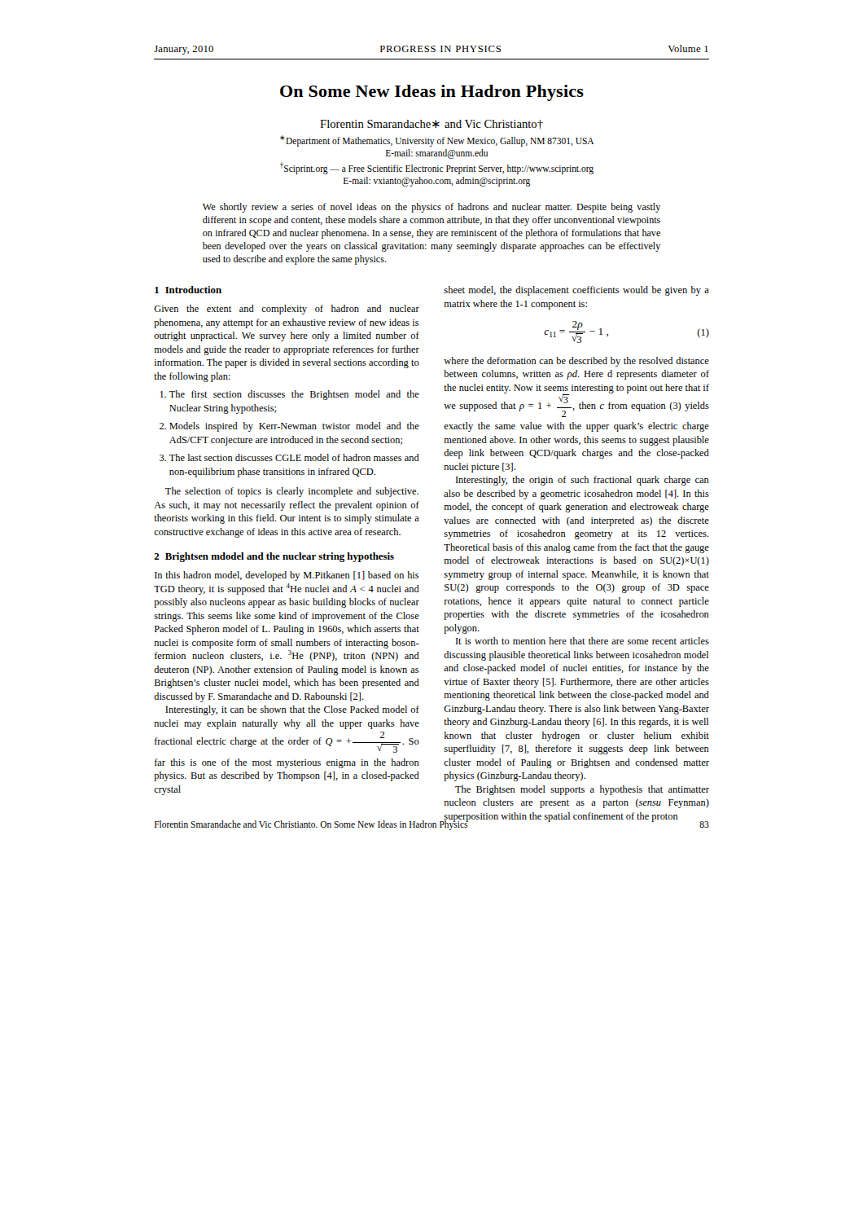January, 2010
PROGRESS IN PHYSICS
Volume 1
On Some New Ideas in Hadron Physics
Florentin Smarandache∗ and Vic Christianto†
∗Department of Mathematics, University of New Mexico, Gallup, NM 87301, USA
E-mail: smarand@unm.edu
†Sciprint.org — a Free Scientific Electronic Preprint Server, http://www.sciprint.org
E-mail: vxianto@yahoo.com, admin@sciprint.org
We shortly review a series of novel ideas on the physics of hadrons and nuclear matter. Despite being vastly different in scope and content, these models share a common attribute, in that they offer unconventional viewpoints on infrared QCD and nuclear phenomena. In a sense, they are reminiscent of the plethora of formulations that have been developed over the years on classical gravitation: many seemingly disparate approaches can be effectively used to describe and explore the same physics.
1 Introduction
Given the extent and complexity of hadron and nuclear phenomena, any attempt for an exhaustive review of new ideas is outright unpractical. We survey here only a limited number of models and guide the reader to appropriate references for further information. The paper is divided in several sections according to the following plan:
The first section discusses the Brightsen model and the Nuclear String hypothesis;
Models inspired by Kerr-Newman twistor model and the AdS/CFT conjecture are introduced in the second section;
The last section discusses CGLE model of hadron masses and non-equilibrium phase transitions in infrared QCD.
The selection of topics is clearly incomplete and subjective. As such, it may not necessarily reflect the prevalent opinion of theorists working in this field. Our intent is to simply stimulate a constructive exchange of ideas in this active area of research.
2 Brightsen mdodel and the nuclear string hypothesis
In this hadron model, developed by M.Pitkanen [1] based on his TGD theory, it is supposed that 4He nuclei and A < 4 nuclei and possibly also nucleons appear as basic building blocks of nuclear strings. This seems like some kind of improvement of the Close Packed Spheron model of L. Pauling in 1960s, which asserts that nuclei is composite form of small numbers of interacting boson-fermion nucleon clusters, i.e. 3He (PNP), triton (NPN) and deuteron (NP). Another extension of Pauling model is known as Brightsen’s cluster nuclei model, which has been presented and discussed by F. Smarandache and D. Rabounski [2].
Interestingly, it can be shown that the Close Packed model of nuclei may explain naturally why all the upper quarks have fractional electric charge at the order of Q = +23. So far this is one of the most mysterious enigma in the hadron physics. But as described by Thompson [4], in a closed-packed crystal
sheet model, the displacement coefficients would be given by a matrix where the 1-1 component is:
c11 = 2ρ 3 − 1 , (1)
where the deformation can be described by the resolved distance between columns, written as ρd. Here d represents diameter of the nuclei entity. Now it seems interesting to point out here that if we supposed that ρ = 1 + 32, then c from equation (3) yields exactly the same value with the upper quark’s electric charge mentioned above. In other words, this seems to suggest plausible deep link between QCD/quark charges and the close-packed nuclei picture [3].
Interestingly, the origin of such fractional quark charge can also be described by a geometric icosahedron model [4]. In this model, the concept of quark generation and electroweak charge values are connected with (and interpreted as) the discrete symmetries of icosahedron geometry at its 12 vertices. Theoretical basis of this analog came from the fact that the gauge model of electroweak interactions is based on SU(2)×U(1) symmetry group of internal space. Meanwhile, it is known that SU(2) group corresponds to the O(3) group of 3D space rotations, hence it appears quite natural to connect particle properties with the discrete symmetries of the icosahedron polygon.
It is worth to mention here that there are some recent articles discussing plausible theoretical links between icosahedron model and close-packed model of nuclei entities, for instance by the virtue of Baxter theory [5]. Furthermore, there are other articles mentioning theoretical link between the close-packed model and Ginzburg-Landau theory. There is also link between Yang-Baxter theory and Ginzburg-Landau theory [6]. In this regards, it is well known that cluster hydrogen or cluster helium exhibit superfluidity [7, 8], therefore it suggests deep link between cluster model of Pauling or Brightsen and condensed matter physics (Ginzburg-Landau theory).
The Brightsen model supports a hypothesis that antimatter nucleon clusters are present as a parton (sensu Feynman) superposition within the spatial confinement of the proton
Florentin Smarandache and Vic Christianto. On Some New Ideas in Hadron Physics
83